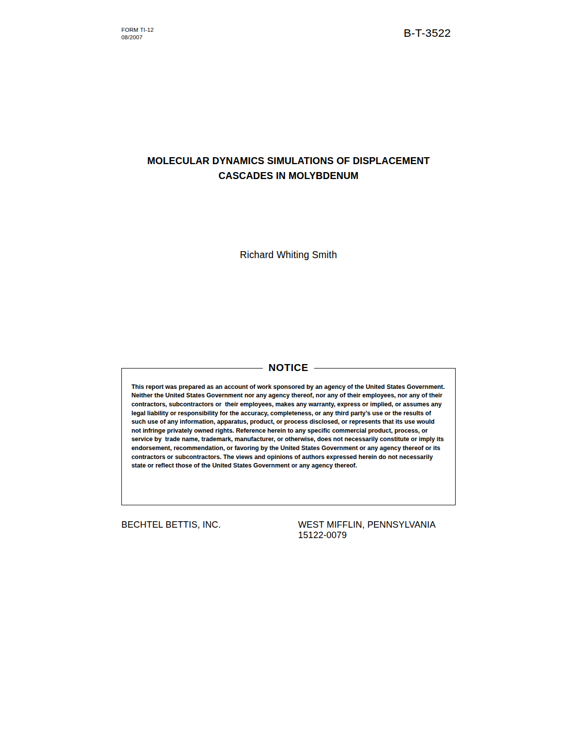FORM TI-12
08/2007
B-T-3522
MOLECULAR DYNAMICS SIMULATIONS OF DISPLACEMENT
CASCADES IN MOLYBDENUM
Richard Whiting Smith
NOTICE
This report was prepared as an account of work sponsored by an agency of the United States Government. Neither the United States Government nor any agency thereof, nor any of their employees, nor any of their contractors, subcontractors or their employees, makes any warranty, express or implied, or assumes any legal liability or responsibility for the accuracy, completeness, or any third party’s use or the results of such use of any information, apparatus, product, or process disclosed, or represents that its use would not infringe privately owned rights. Reference herein to any specific commercial product, process, or service by trade name, trademark, manufacturer, or otherwise, does not necessarily constitute or imply its endorsement, recommendation, or favoring by the United States Government or any agency thereof or its contractors or subcontractors. The views and opinions of authors expressed herein do not necessarily state or reflect those of the United States Government or any agency thereof.
BECHTEL BETTIS, INC.
WEST MIFFLIN, PENNSYLVANIA 15122-0079